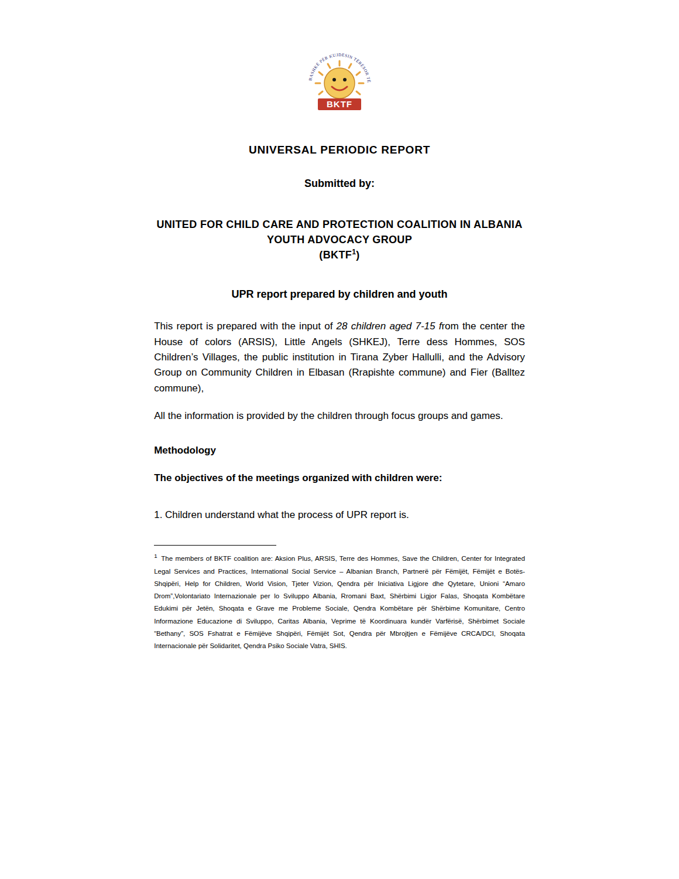BASHKË PËR KUJDESIN TËRËSOR TË FËMIJËS BKTF
UNIVERSAL PERIODIC REPORT
Submitted by:
UNITED FOR CHILD CARE AND PROTECTION COALITION IN ALBANIA
YOUTH ADVOCACY GROUP
(BKTF1)
UPR report prepared by children and youth
This report is prepared with the input of 28 children aged 7-15 from the center the House of colors (ARSIS), Little Angels (SHKEJ), Terre dess Hommes, SOS Children’s Villages, the public institution in Tirana Zyber Hallulli, and the Advisory Group on Community Children in Elbasan (Rrapishte commune) and Fier (Balltez commune),
All the information is provided by the children through focus groups and games.
Methodology
The objectives of the meetings organized with children were:
1. Children understand what the process of UPR report is.
1 The members of BKTF coalition are: Aksion Plus, ARSIS, Terre des Hommes, Save the Children, Center for Integrated Legal Services and Practices, International Social Service – Albanian Branch, Partnerë për Fëmijët, Fëmijët e Botës-Shqipëri, Help for Children, World Vision, Tjeter Vizion, Qendra për Iniciativa Ligjore dhe Qytetare, Unioni “Amaro Drom”,Volontariato Internazionale per lo Sviluppo Albania, Rromani Baxt, Shërbimi Ligjor Falas, Shoqata Kombëtare Edukimi për Jetën, Shoqata e Grave me Probleme Sociale, Qendra Kombëtare për Shërbime Komunitare, Centro Informazione Educazione di Sviluppo, Caritas Albania, Veprime të Koordinuara kundër Varfërisë, Shërbimet Sociale “Bethany”, SOS Fshatrat e Fëmijëve Shqipëri, Fëmijët Sot, Qendra për Mbrojtjen e Fëmijëve CRCA/DCI, Shoqata Internacionale për Solidaritet, Qendra Psiko Sociale Vatra, SHIS.